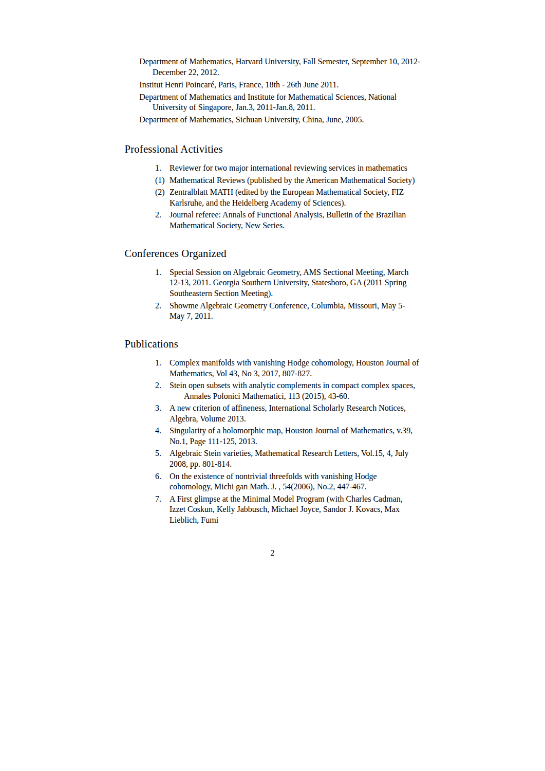Department of Mathematics, Harvard University, Fall Semester, September 10, 2012-December 22, 2012.
Institut Henri Poincaré, Paris, France, 18th - 26th June 2011.
Department of Mathematics and Institute for Mathematical Sciences, National University of Singapore, Jan.3, 2011-Jan.8, 2011.
Department of Mathematics, Sichuan University, China, June, 2005.
Professional Activities
1. Reviewer for two major international reviewing services in mathematics
(1) Mathematical Reviews (published by the American Mathematical Society)
(2) Zentralblatt MATH (edited by the European Mathematical Society, FIZ Karlsruhe, and the Heidelberg Academy of Sciences).
2. Journal referee: Annals of Functional Analysis, Bulletin of the Brazilian Mathematical Society, New Series.
Conferences Organized
1. Special Session on Algebraic Geometry, AMS Sectional Meeting, March 12-13, 2011. Georgia Southern University, Statesboro, GA (2011 Spring Southeastern Section Meeting).
2. Showme Algebraic Geometry Conference, Columbia, Missouri, May 5- May 7, 2011.
Publications
1. Complex manifolds with vanishing Hodge cohomology, Houston Journal of Mathematics, Vol 43, No 3, 2017, 807-827.
2. Stein open subsets with analytic complements in compact complex spaces,Annales Polonici Mathematici, 113 (2015), 43-60.
3. A new criterion of affineness, International Scholarly Research Notices, Algebra, Volume 2013.
4. Singularity of a holomorphic map, Houston Journal of Mathematics, v.39, No.1, Page 111-125, 2013.
5. Algebraic Stein varieties, Mathematical Research Letters, Vol.15, 4, July 2008, pp. 801-814.
6. On the existence of nontrivial threefolds with vanishing Hodge cohomology, Michi gan Math. J. , 54(2006), No.2, 447-467.
7. A First glimpse at the Minimal Model Program (with Charles Cadman, Izzet Coskun, Kelly Jabbusch, Michael Joyce, Sandor J. Kovacs, Max Lieblich, Fumi
2